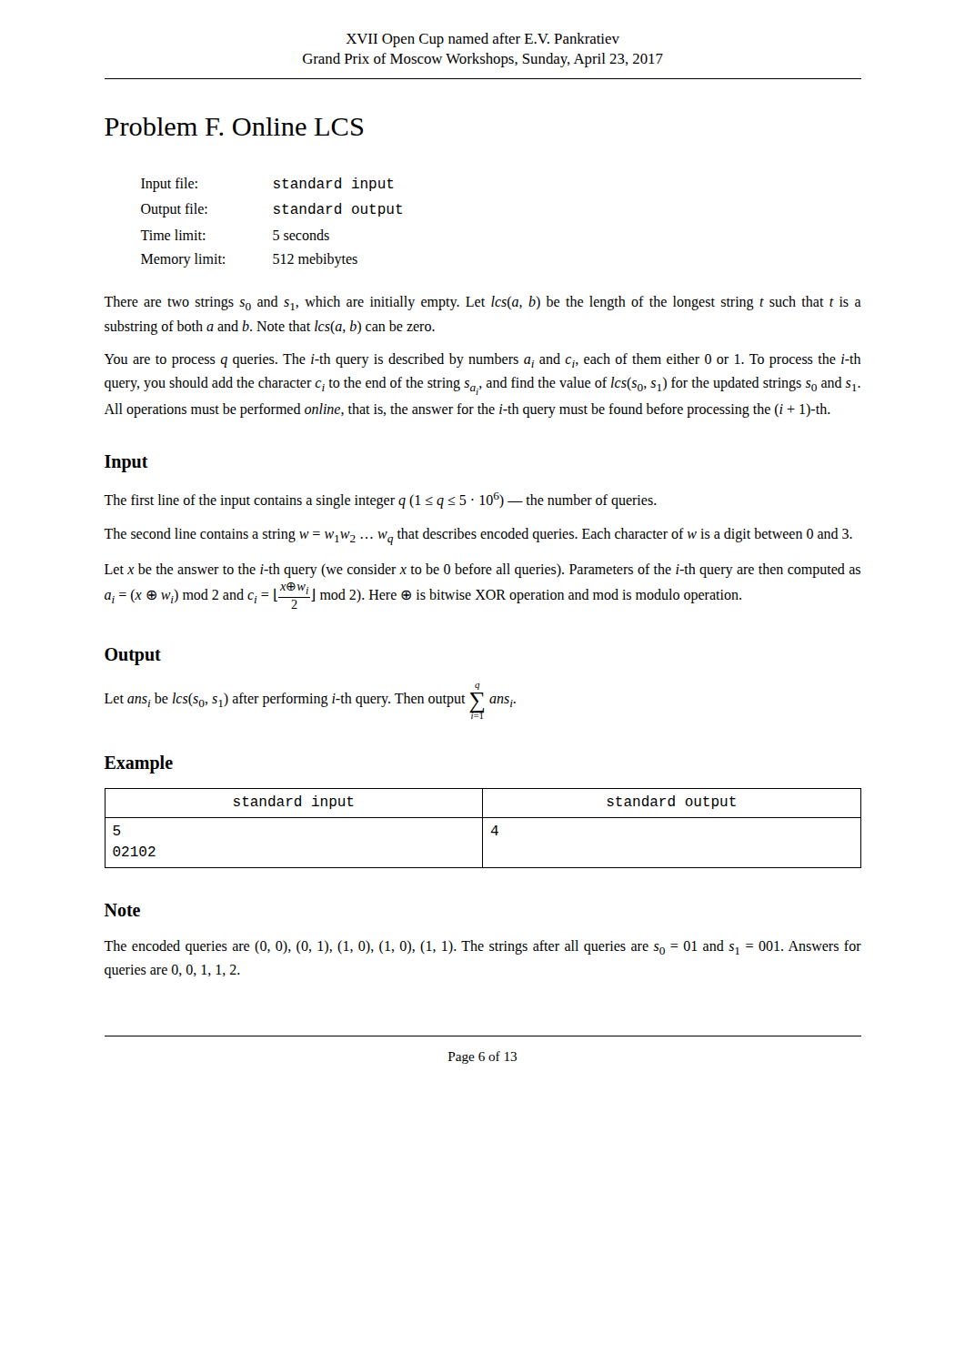XVII Open Cup named after E.V. Pankratiev
Grand Prix of Moscow Workshops, Sunday, April 23, 2017
Problem F. Online LCS
| Input file: | standard input |
| Output file: | standard output |
| Time limit: | 5 seconds |
| Memory limit: | 512 mebibytes |
There are two strings s0 and s1, which are initially empty. Let lcs(a, b) be the length of the longest string t such that t is a substring of both a and b. Note that lcs(a, b) can be zero.
You are to process q queries. The i-th query is described by numbers ai and ci, each of them either 0 or 1. To process the i-th query, you should add the character ci to the end of the string sai, and find the value of lcs(s0, s1) for the updated strings s0 and s1. All operations must be performed online, that is, the answer for the i-th query must be found before processing the (i + 1)-th.
Input
The first line of the input contains a single integer q (1 ≤ q ≤ 5 · 106) — the number of queries.
The second line contains a string w = w1w2 … wq that describes encoded queries. Each character of w is a digit between 0 and 3.
Let x be the answer to the i-th query (we consider x to be 0 before all queries). Parameters of the i-th query are then computed as ai = (x ⊕ wi) mod 2 and ci = ⌊x⊕wi 2⌋ mod 2). Here ⊕ is bitwise XOR operation and mod is modulo operation.
Output
Let ansi be lcs(s0, s1) after performing i-th query. Then output q∑i=1 ansi.
Example
| standard input | standard output |
| --- | --- |
| 5 02102 | 4 |
Note
The encoded queries are (0, 0), (0, 1), (1, 0), (1, 0), (1, 1). The strings after all queries are s0 = 01 and s1 = 001. Answers for queries are 0, 0, 1, 1, 2.
Page 6 of 13